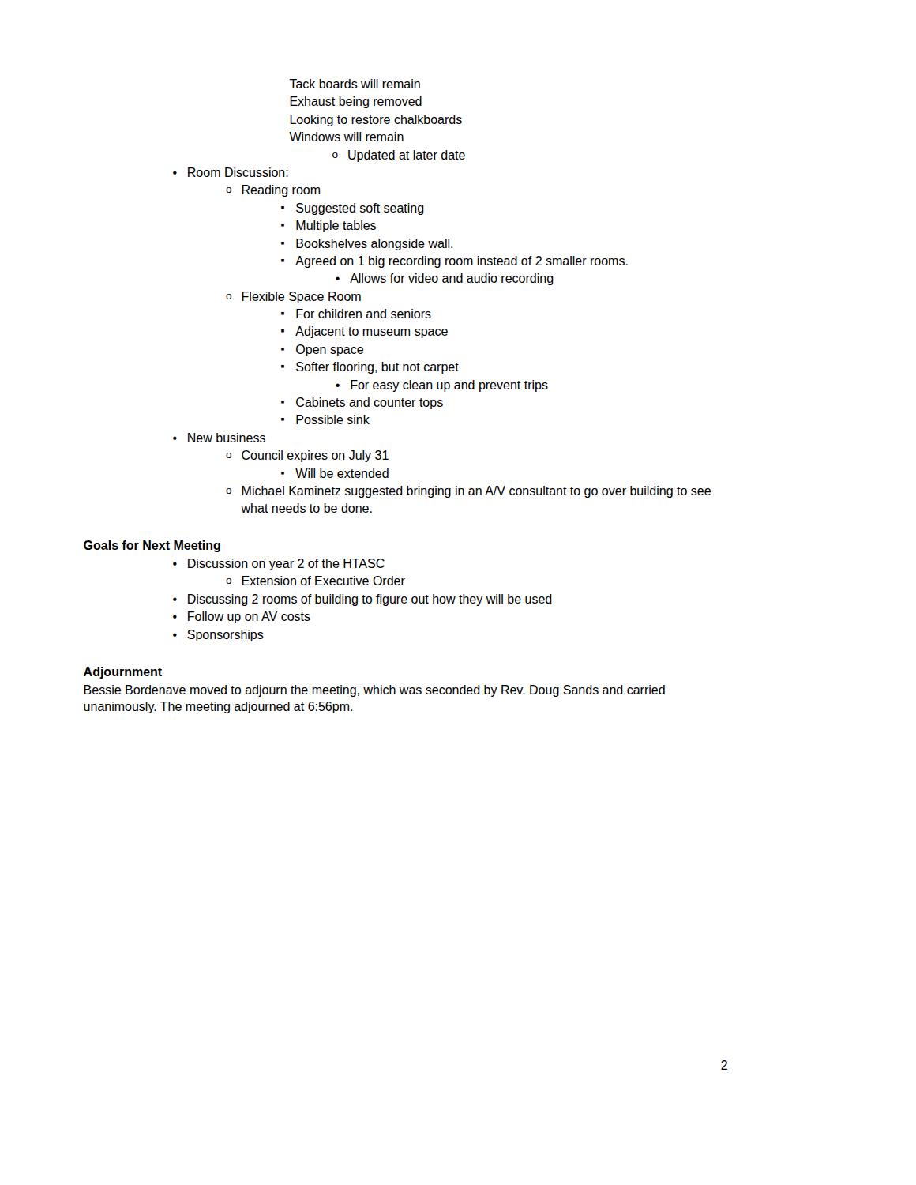Tack boards will remain
Exhaust being removed
Looking to restore chalkboards
Windows will remain
Updated at later date
Room Discussion:
Reading room
Suggested soft seating
Multiple tables
Bookshelves alongside wall.
Agreed on 1 big recording room instead of 2 smaller rooms.
Allows for video and audio recording
Flexible Space Room
For children and seniors
Adjacent to museum space
Open space
Softer flooring, but not carpet
For easy clean up and prevent trips
Cabinets and counter tops
Possible sink
New business
Council expires on July 31
Will be extended
Michael Kaminetz suggested bringing in an A/V consultant to go over building to see what needs to be done.
Goals for Next Meeting
Discussion on year 2 of the HTASC
Extension of Executive Order
Discussing 2 rooms of building to figure out how they will be used
Follow up on AV costs
Sponsorships
Adjournment
Bessie Bordenave moved to adjourn the meeting, which was seconded by Rev. Doug Sands and carried unanimously. The meeting adjourned at 6:56pm.
2